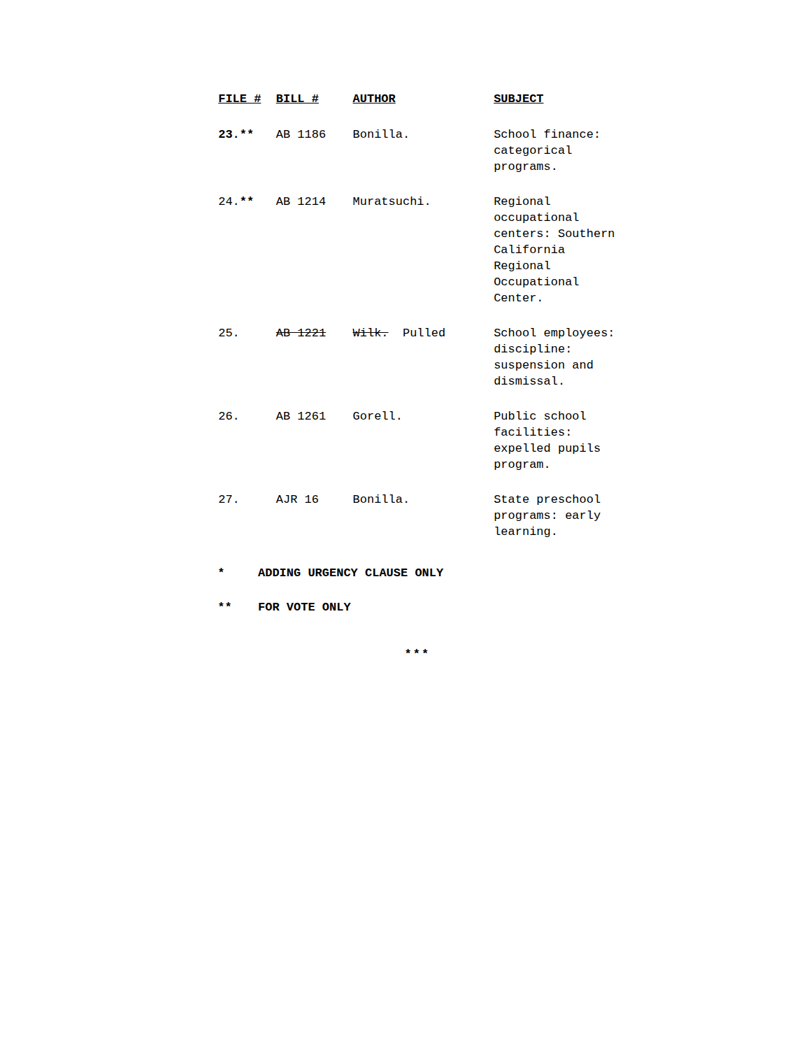| FILE # | BILL # | AUTHOR | SUBJECT |
| --- | --- | --- | --- |
| 23.** | AB 1186 | Bonilla. | School finance: categorical programs. |
| 24. ** | AB 1214 | Muratsuchi. | Regional occupational centers: Southern California Regional Occupational Center. |
| 25. | AB 1221 | Wilk. Pulled | School employees: discipline: suspension and dismissal. |
| 26. | AB 1261 | Gorell. | Public school facilities: expelled pupils program. |
| 27. | AJR 16 | Bonilla. | State preschool programs: early learning. |
*ADDING URGENCY CLAUSE ONLY
**FOR VOTE ONLY
***